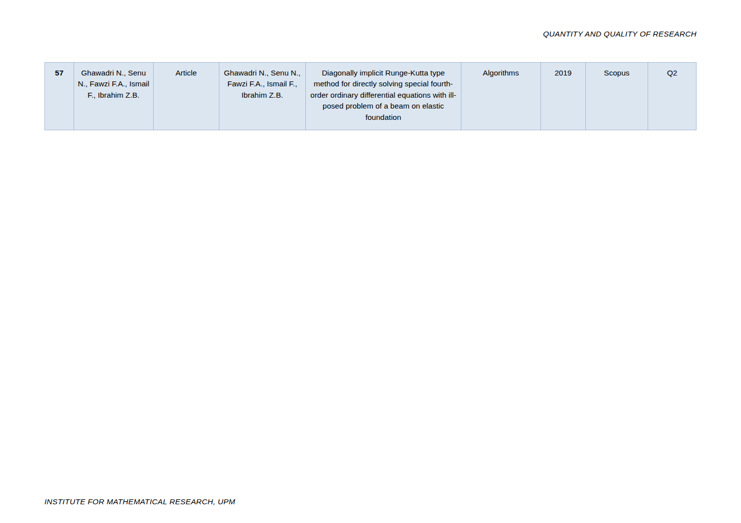QUANTITY AND QUALITY OF RESEARCH
| 57 | Ghawadri N., Senu N., Fawzi F.A., Ismail F., Ibrahim Z.B. | Article | Ghawadri N., Senu N., Fawzi F.A., Ismail F., Ibrahim Z.B. | Diagonally implicit Runge-Kutta type method for directly solving special fourth-order ordinary differential equations with ill-posed problem of a beam on elastic foundation | Algorithms | 2019 | Scopus | Q2 |
INSTITUTE FOR MATHEMATICAL RESEARCH, UPM